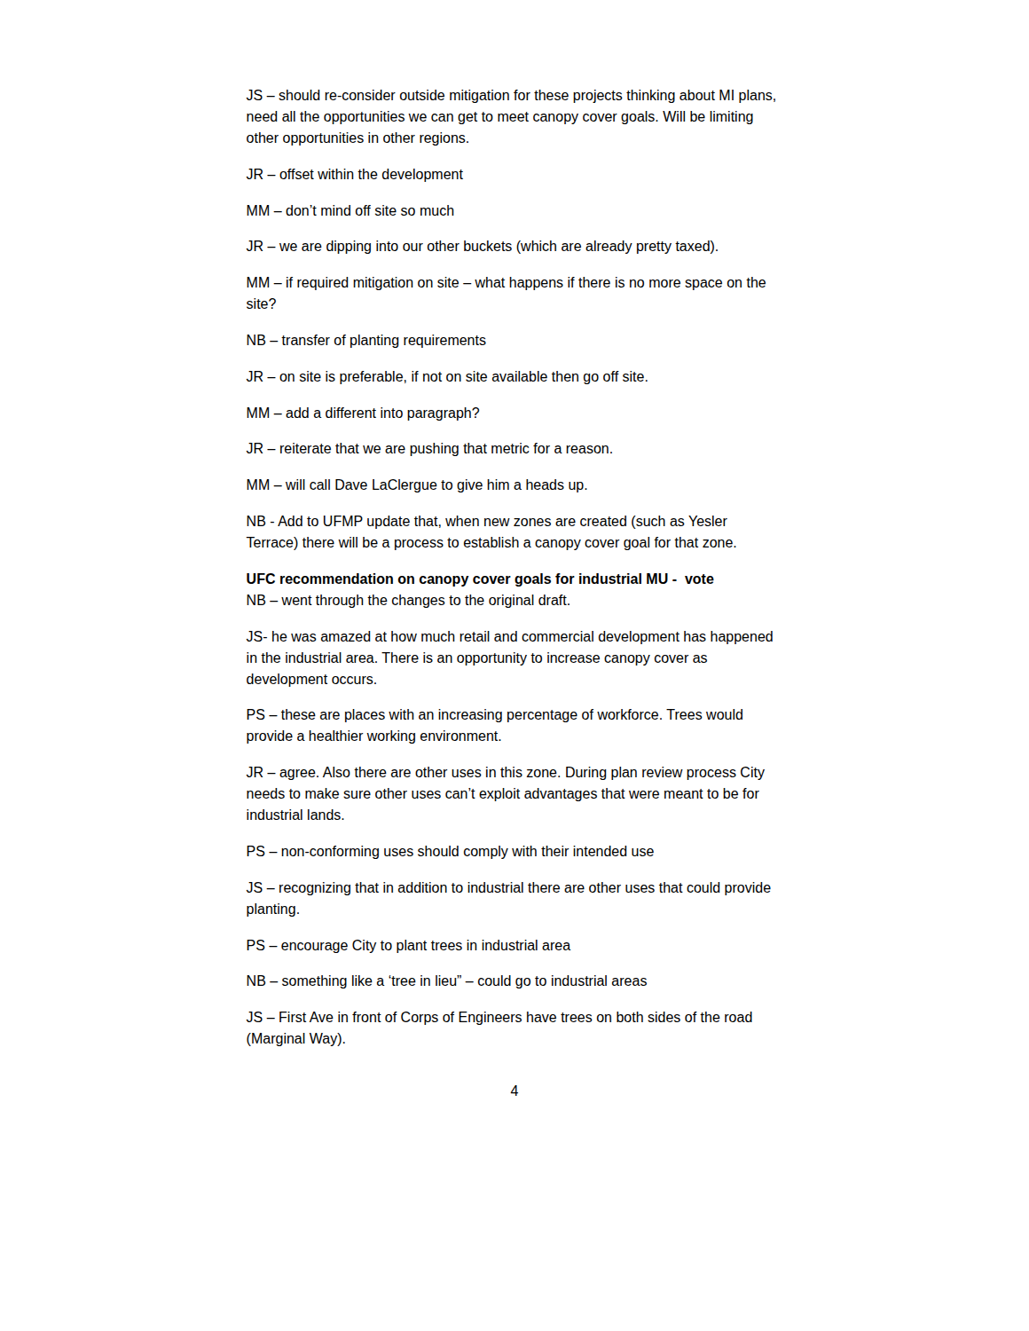JS – should re-consider outside mitigation for these projects thinking about MI plans, need all the opportunities we can get to meet canopy cover goals. Will be limiting other opportunities in other regions.
JR – offset within the development
MM – don’t mind off site so much
JR – we are dipping into our other buckets (which are already pretty taxed).
MM – if required mitigation on site – what happens if there is no more space on the site?
NB – transfer of planting requirements
JR – on site is preferable, if not on site available then go off site.
MM – add a different into paragraph?
JR – reiterate that we are pushing that metric for a reason.
MM – will call Dave LaClergue to give him a heads up.
NB - Add to UFMP update that, when new zones are created (such as Yesler Terrace) there will be a process to establish a canopy cover goal for that zone.
UFC recommendation on canopy cover goals for industrial MU - vote
NB – went through the changes to the original draft.
JS- he was amazed at how much retail and commercial development has happened in the industrial area. There is an opportunity to increase canopy cover as development occurs.
PS – these are places with an increasing percentage of workforce. Trees would provide a healthier working environment.
JR – agree. Also there are other uses in this zone. During plan review process City needs to make sure other uses can’t exploit advantages that were meant to be for industrial lands.
PS – non-conforming uses should comply with their intended use
JS – recognizing that in addition to industrial there are other uses that could provide planting.
PS – encourage City to plant trees in industrial area
NB – something like a ‘tree in lieu” – could go to industrial areas
JS – First Ave in front of Corps of Engineers have trees on both sides of the road (Marginal Way).
4